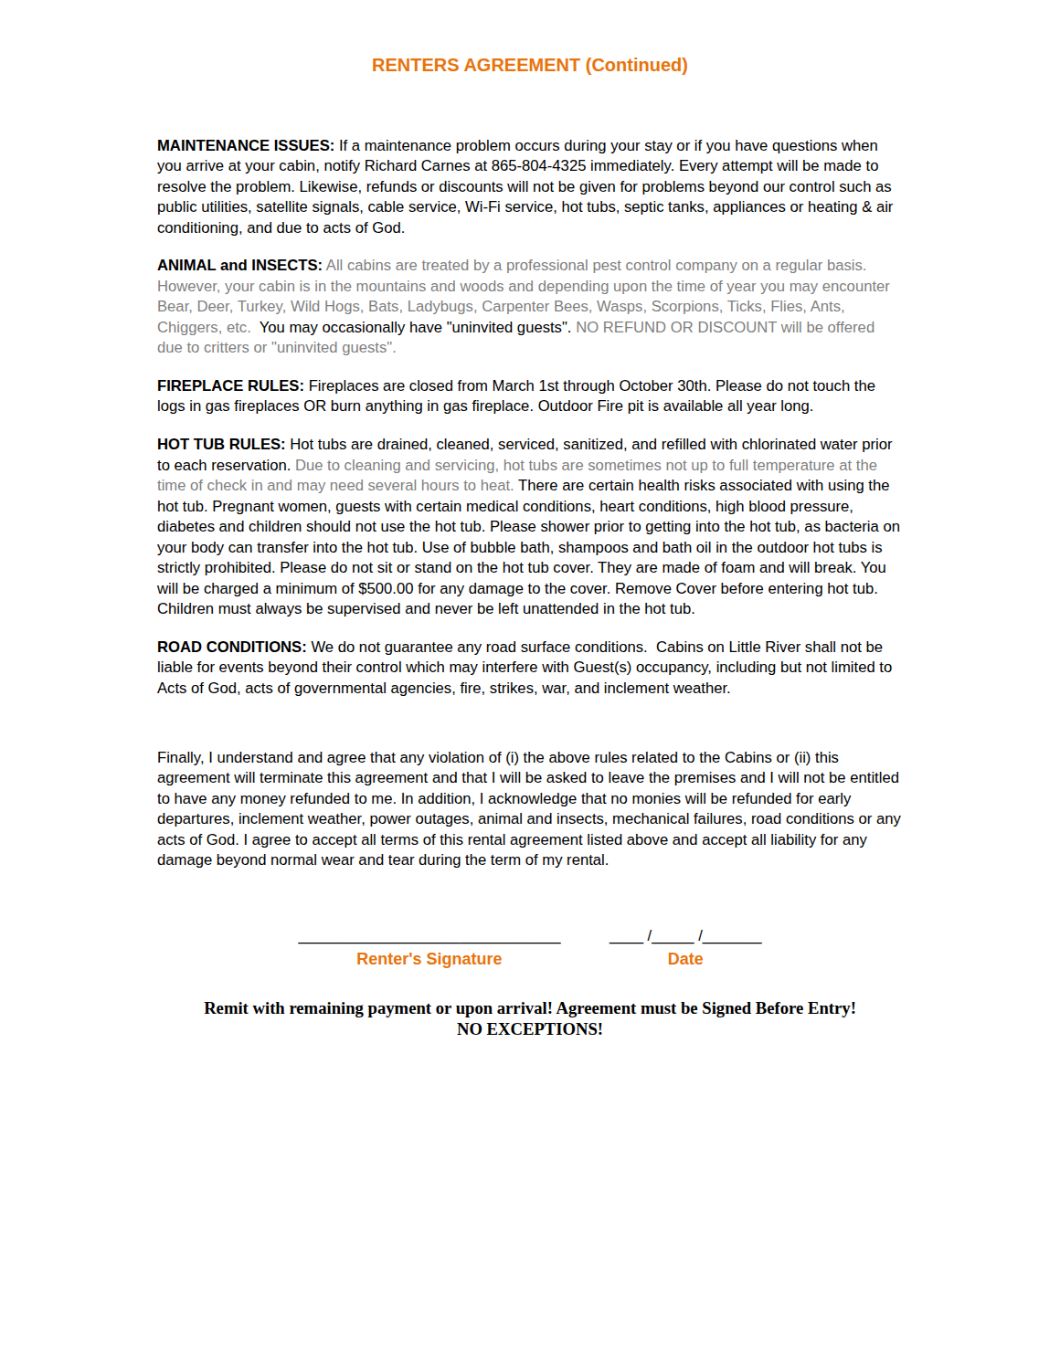RENTERS AGREEMENT (Continued)
MAINTENANCE ISSUES: If a maintenance problem occurs during your stay or if you have questions when you arrive at your cabin, notify Richard Carnes at 865-804-4325 immediately. Every attempt will be made to resolve the problem. Likewise, refunds or discounts will not be given for problems beyond our control such as public utilities, satellite signals, cable service, Wi-Fi service, hot tubs, septic tanks, appliances or heating & air conditioning, and due to acts of God.
ANIMAL and INSECTS: All cabins are treated by a professional pest control company on a regular basis. However, your cabin is in the mountains and woods and depending upon the time of year you may encounter Bear, Deer, Turkey, Wild Hogs, Bats, Ladybugs, Carpenter Bees, Wasps, Scorpions, Ticks, Flies, Ants, Chiggers, etc. You may occasionally have "uninvited guests". NO REFUND OR DISCOUNT will be offered due to critters or "uninvited guests".
FIREPLACE RULES: Fireplaces are closed from March 1st through October 30th. Please do not touch the logs in gas fireplaces OR burn anything in gas fireplace. Outdoor Fire pit is available all year long.
HOT TUB RULES: Hot tubs are drained, cleaned, serviced, sanitized, and refilled with chlorinated water prior to each reservation. Due to cleaning and servicing, hot tubs are sometimes not up to full temperature at the time of check in and may need several hours to heat. There are certain health risks associated with using the hot tub. Pregnant women, guests with certain medical conditions, heart conditions, high blood pressure, diabetes and children should not use the hot tub. Please shower prior to getting into the hot tub, as bacteria on your body can transfer into the hot tub. Use of bubble bath, shampoos and bath oil in the outdoor hot tubs is strictly prohibited. Please do not sit or stand on the hot tub cover. They are made of foam and will break. You will be charged a minimum of $500.00 for any damage to the cover. Remove Cover before entering hot tub. Children must always be supervised and never be left unattended in the hot tub.
ROAD CONDITIONS: We do not guarantee any road surface conditions. Cabins on Little River shall not be liable for events beyond their control which may interfere with Guest(s) occupancy, including but not limited to Acts of God, acts of governmental agencies, fire, strikes, war, and inclement weather.
Finally, I understand and agree that any violation of (i) the above rules related to the Cabins or (ii) this agreement will terminate this agreement and that I will be asked to leave the premises and I will not be entitled to have any money refunded to me. In addition, I acknowledge that no monies will be refunded for early departures, inclement weather, power outages, animal and insects, mechanical failures, road conditions or any acts of God. I agree to accept all terms of this rental agreement listed above and accept all liability for any damage beyond normal wear and tear during the term of my rental.
_______________________________
Renter's Signature
____ /_____ /_______
Date
Remit with remaining payment or upon arrival! Agreement must be Signed Before Entry!
NO EXCEPTIONS!